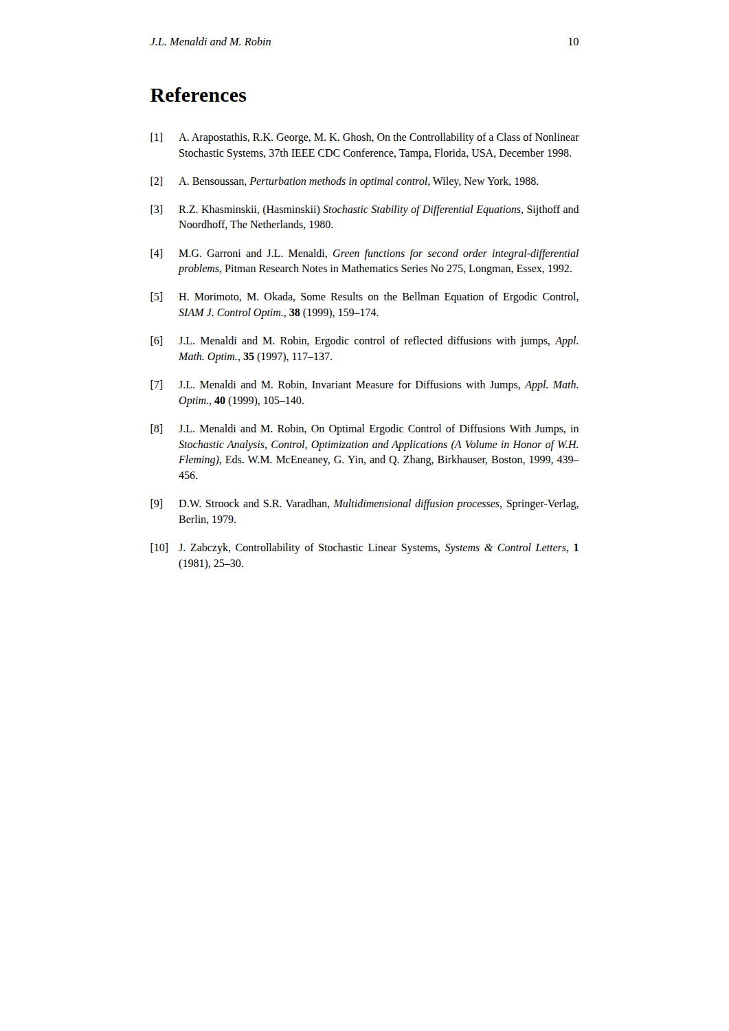J.L. Menaldi and M. Robin 10
References
[1] A. Arapostathis, R.K. George, M. K. Ghosh, On the Controllability of a Class of Nonlinear Stochastic Systems, 37th IEEE CDC Conference, Tampa, Florida, USA, December 1998.
[2] A. Bensoussan, Perturbation methods in optimal control, Wiley, New York, 1988.
[3] R.Z. Khasminskii, (Hasminskii) Stochastic Stability of Differential Equations, Sijthoff and Noordhoff, The Netherlands, 1980.
[4] M.G. Garroni and J.L. Menaldi, Green functions for second order integral-differential problems, Pitman Research Notes in Mathematics Series No 275, Longman, Essex, 1992.
[5] H. Morimoto, M. Okada, Some Results on the Bellman Equation of Ergodic Control, SIAM J. Control Optim., 38 (1999), 159–174.
[6] J.L. Menaldi and M. Robin, Ergodic control of reflected diffusions with jumps, Appl. Math. Optim., 35 (1997), 117–137.
[7] J.L. Menaldi and M. Robin, Invariant Measure for Diffusions with Jumps, Appl. Math. Optim., 40 (1999), 105–140.
[8] J.L. Menaldi and M. Robin, On Optimal Ergodic Control of Diffusions With Jumps, in Stochastic Analysis, Control, Optimization and Applications (A Volume in Honor of W.H. Fleming), Eds. W.M. McEneaney, G. Yin, and Q. Zhang, Birkhauser, Boston, 1999, 439–456.
[9] D.W. Stroock and S.R. Varadhan, Multidimensional diffusion processes, Springer-Verlag, Berlin, 1979.
[10] J. Zabczyk, Controllability of Stochastic Linear Systems, Systems & Control Letters, 1 (1981), 25–30.